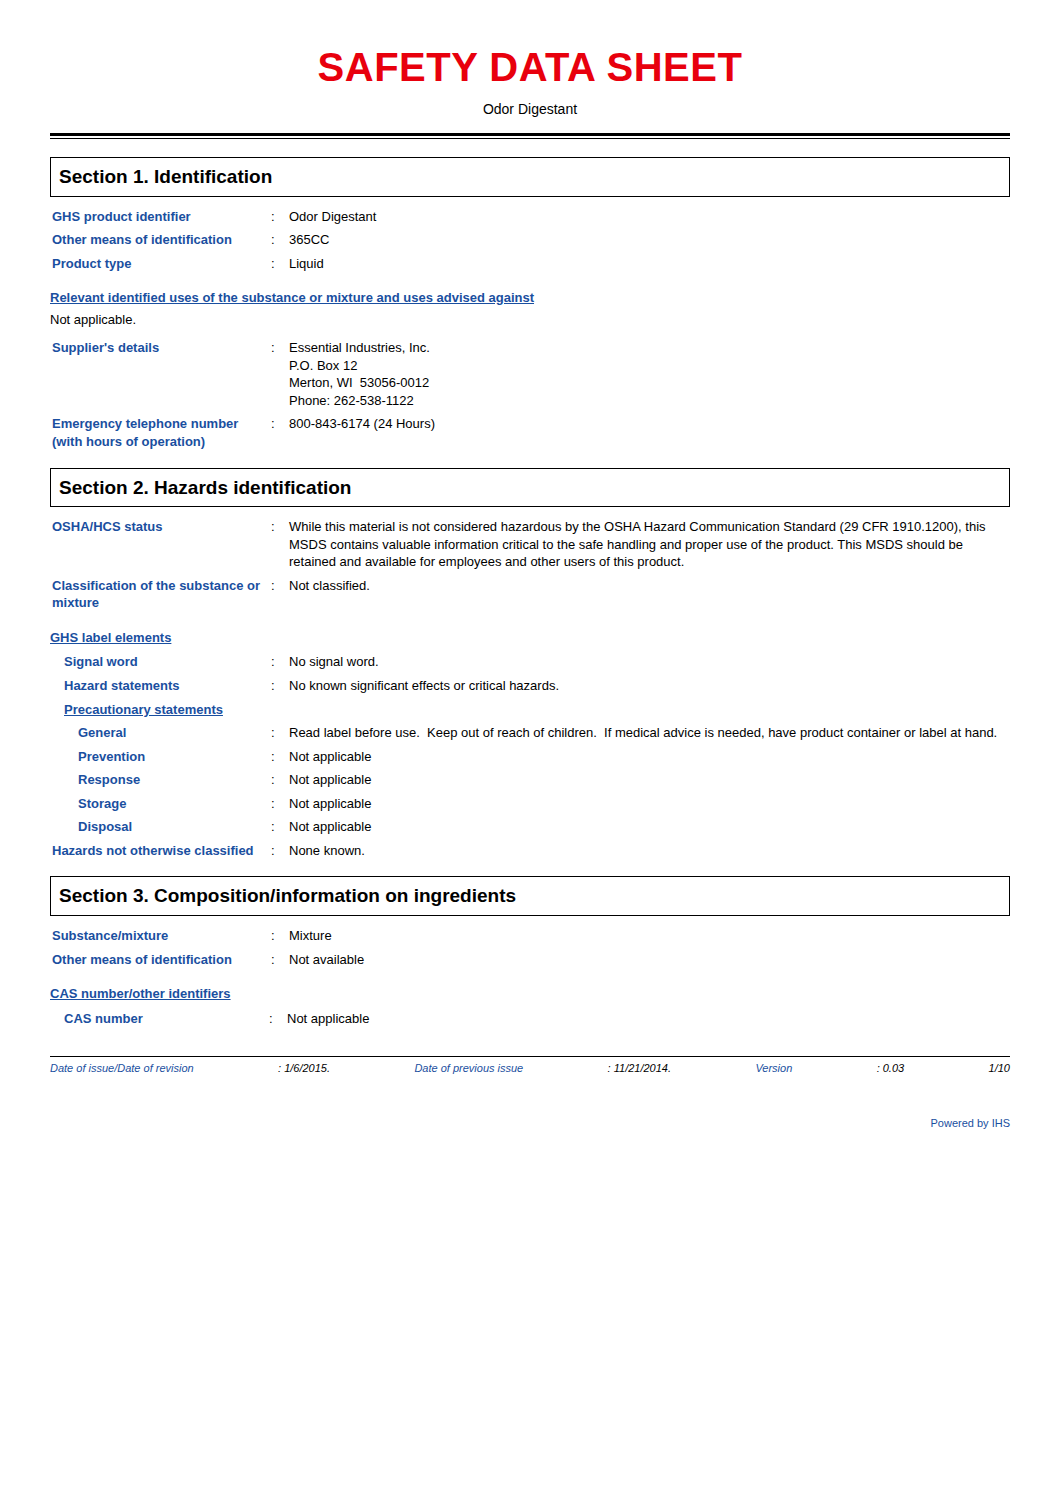SAFETY DATA SHEET
Odor Digestant
Section 1. Identification
| GHS product identifier | : | Odor Digestant |
| Other means of identification | : | 365CC |
| Product type | : | Liquid |
Relevant identified uses of the substance or mixture and uses advised against
Not applicable.
| Supplier's details | : | Essential Industries, Inc. P.O. Box 12 Merton, WI 53056-0012 Phone: 262-538-1122 |
| Emergency telephone number (with hours of operation) | : | 800-843-6174 (24 Hours) |
Section 2. Hazards identification
| OSHA/HCS status | : | While this material is not considered hazardous by the OSHA Hazard Communication Standard (29 CFR 1910.1200), this MSDS contains valuable information critical to the safe handling and proper use of the product. This MSDS should be retained and available for employees and other users of this product. |
| Classification of the substance or mixture | : | Not classified. |
GHS label elements
| Signal word | : | No signal word. |
| Hazard statements | : | No known significant effects or critical hazards. |
| Precautionary statements | | |
| General | : | Read label before use. Keep out of reach of children. If medical advice is needed, have product container or label at hand. |
| Prevention | : | Not applicable |
| Response | : | Not applicable |
| Storage | : | Not applicable |
| Disposal | : | Not applicable |
| Hazards not otherwise classified | : | None known. |
Section 3. Composition/information on ingredients
| Substance/mixture | : | Mixture |
| Other means of identification | : | Not available |
CAS number/other identifiers
| CAS number | : | Not applicable |
Date of issue/Date of revision : 1/6/2015. Date of previous issue : 11/21/2014. Version : 0.03 1/10
Powered by IHS